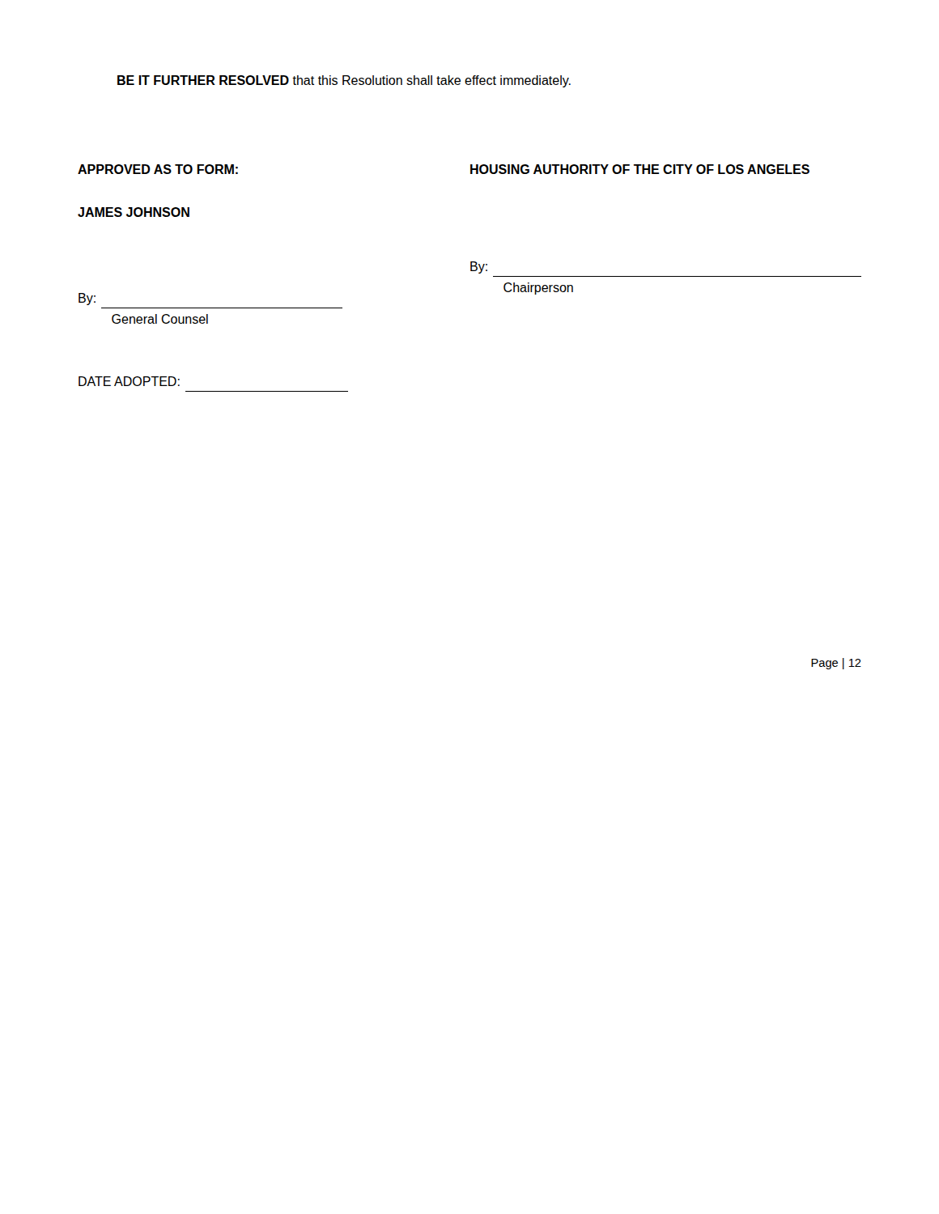BE IT FURTHER RESOLVED that this Resolution shall take effect immediately.
| APPROVED AS TO FORM: JAMES JOHNSON | HOUSING AUTHORITY OF THE CITY OF LOS ANGELES |
| By: General Counsel DATE ADOPTED: | By: Chairperson |
Page | 12